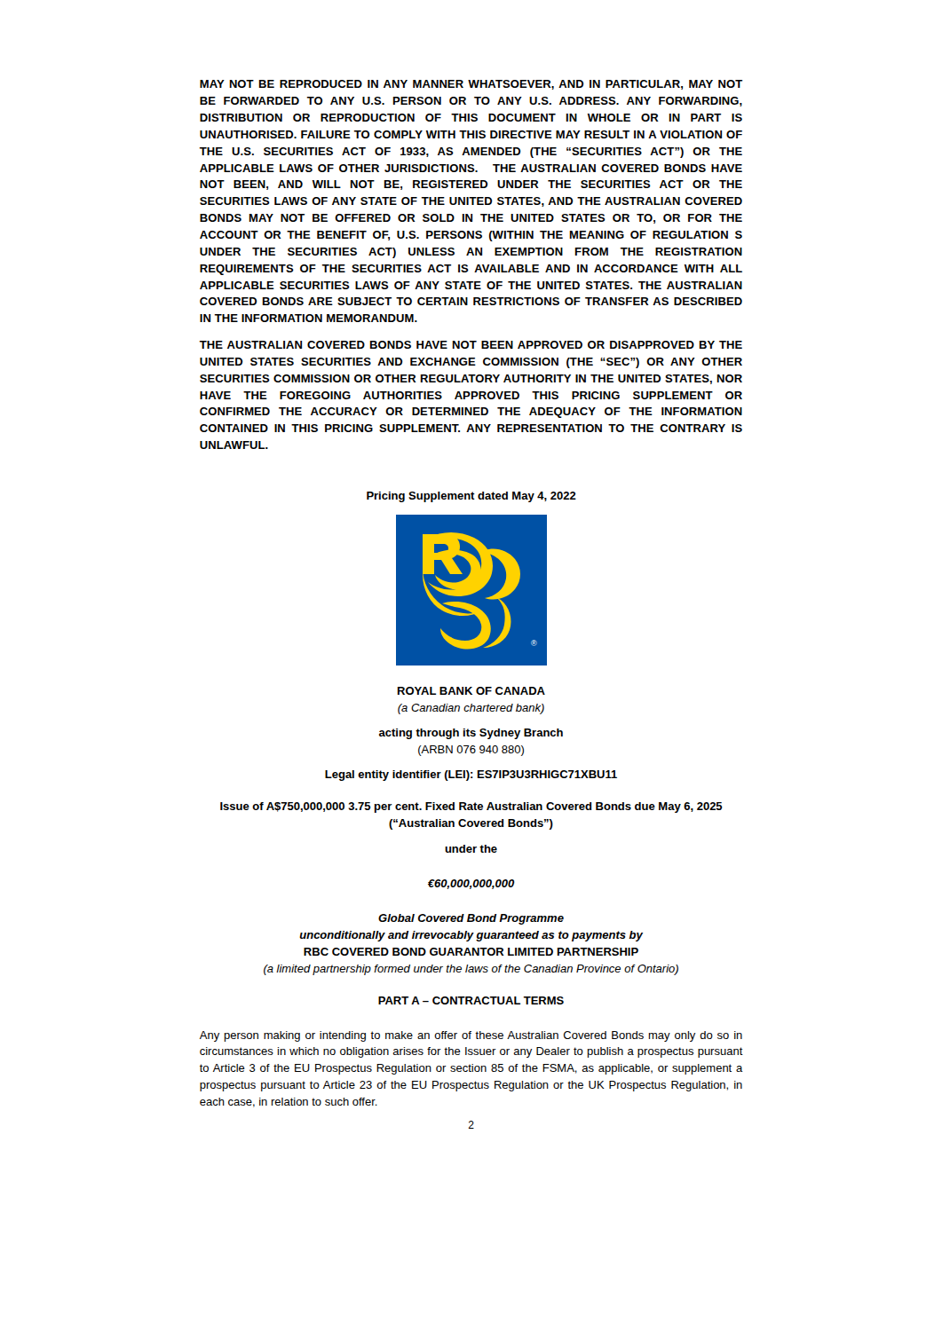MAY NOT BE REPRODUCED IN ANY MANNER WHATSOEVER, AND IN PARTICULAR, MAY NOT BE FORWARDED TO ANY U.S. PERSON OR TO ANY U.S. ADDRESS. ANY FORWARDING, DISTRIBUTION OR REPRODUCTION OF THIS DOCUMENT IN WHOLE OR IN PART IS UNAUTHORISED. FAILURE TO COMPLY WITH THIS DIRECTIVE MAY RESULT IN A VIOLATION OF THE U.S. SECURITIES ACT OF 1933, AS AMENDED (THE “SECURITIES ACT”) OR THE APPLICABLE LAWS OF OTHER JURISDICTIONS. THE AUSTRALIAN COVERED BONDS HAVE NOT BEEN, AND WILL NOT BE, REGISTERED UNDER THE SECURITIES ACT OR THE SECURITIES LAWS OF ANY STATE OF THE UNITED STATES, AND THE AUSTRALIAN COVERED BONDS MAY NOT BE OFFERED OR SOLD IN THE UNITED STATES OR TO, OR FOR THE ACCOUNT OR THE BENEFIT OF, U.S. PERSONS (WITHIN THE MEANING OF REGULATION S UNDER THE SECURITIES ACT) UNLESS AN EXEMPTION FROM THE REGISTRATION REQUIREMENTS OF THE SECURITIES ACT IS AVAILABLE AND IN ACCORDANCE WITH ALL APPLICABLE SECURITIES LAWS OF ANY STATE OF THE UNITED STATES. THE AUSTRALIAN COVERED BONDS ARE SUBJECT TO CERTAIN RESTRICTIONS OF TRANSFER AS DESCRIBED IN THE INFORMATION MEMORANDUM.
THE AUSTRALIAN COVERED BONDS HAVE NOT BEEN APPROVED OR DISAPPROVED BY THE UNITED STATES SECURITIES AND EXCHANGE COMMISSION (THE “SEC”) OR ANY OTHER SECURITIES COMMISSION OR OTHER REGULATORY AUTHORITY IN THE UNITED STATES, NOR HAVE THE FOREGOING AUTHORITIES APPROVED THIS PRICING SUPPLEMENT OR CONFIRMED THE ACCURACY OR DETERMINED THE ADEQUACY OF THE INFORMATION CONTAINED IN THIS PRICING SUPPLEMENT. ANY REPRESENTATION TO THE CONTRARY IS UNLAWFUL.
Pricing Supplement dated May 4, 2022
®
ROYAL BANK OF CANADA
(a Canadian chartered bank)
acting through its Sydney Branch
(ARBN 076 940 880)
Legal entity identifier (LEI): ES7IP3U3RHIGC71XBU11
Issue of A$750,000,000 3.75 per cent. Fixed Rate Australian Covered Bonds due May 6, 2025 (“Australian Covered Bonds”)
under the
€60,000,000,000
Global Covered Bond Programme
unconditionally and irrevocably guaranteed as to payments by
RBC COVERED BOND GUARANTOR LIMITED PARTNERSHIP
(a limited partnership formed under the laws of the Canadian Province of Ontario)
PART A – CONTRACTUAL TERMS
Any person making or intending to make an offer of these Australian Covered Bonds may only do so in circumstances in which no obligation arises for the Issuer or any Dealer to publish a prospectus pursuant to Article 3 of the EU Prospectus Regulation or section 85 of the FSMA, as applicable, or supplement a prospectus pursuant to Article 23 of the EU Prospectus Regulation or the UK Prospectus Regulation, in each case, in relation to such offer.
2